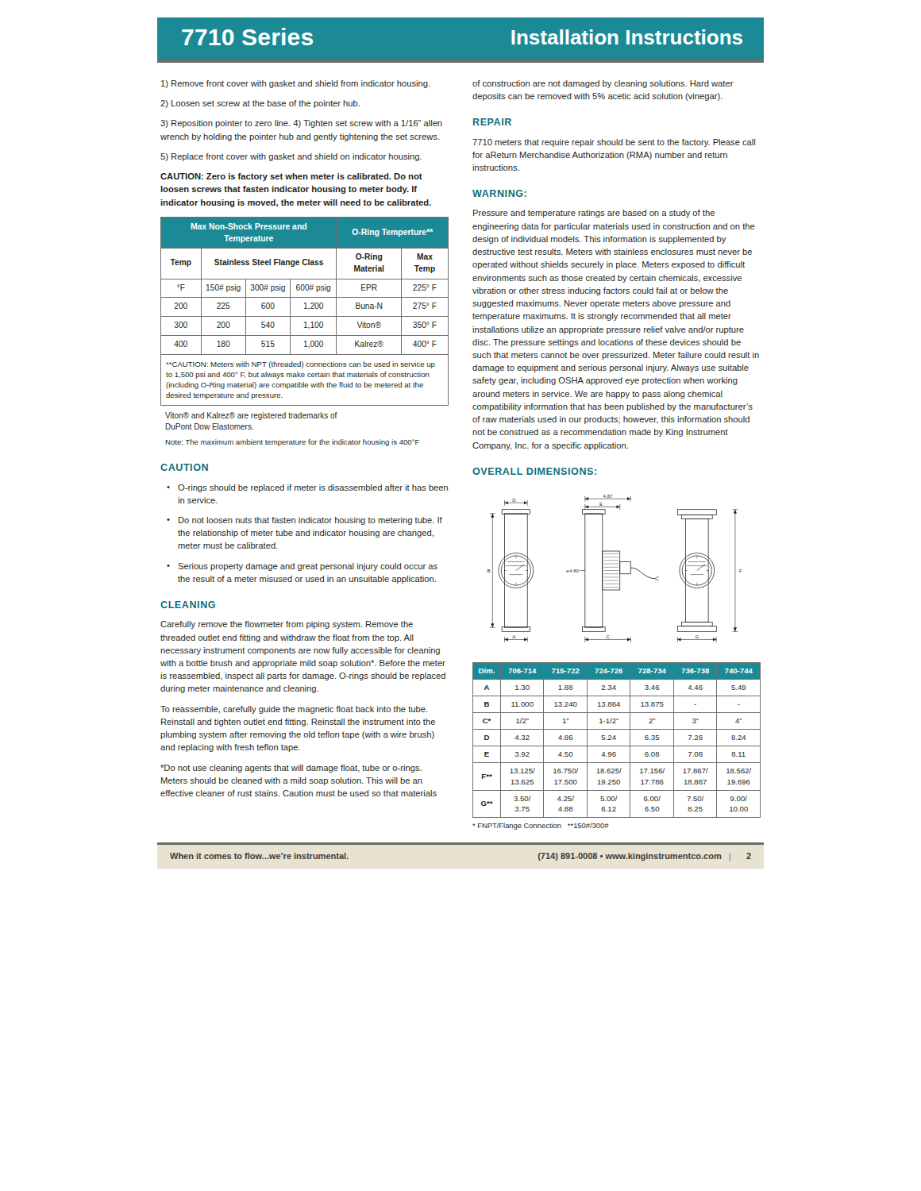7710 Series
Installation Instructions
1) Remove front cover with gasket and shield from indicator housing.
2) Loosen set screw at the base of the pointer hub.
3) Reposition pointer to zero line. 4) Tighten set screw with a 1/16” allen wrench by holding the pointer hub and gently tightening the set screws.
5) Replace front cover with gasket and shield on indicator housing.
CAUTION: Zero is factory set when meter is calibrated. Do not loosen screws that fasten indicator housing to meter body. If indicator housing is moved, the meter will need to be calibrated.
| Max Non-Shock Pressure and Temperature | O-Ring Temperture** |
| --- | --- |
| Temp | Stainless Steel Flange Class | O-Ring Material | Max Temp |
| °F | 150# psig | 300# psig | 600# psig | EPR | 225° F |
| 200 | 225 | 600 | 1,200 | Buna-N | 275° F |
| 300 | 200 | 540 | 1,100 | Viton® | 350° F |
| 400 | 180 | 515 | 1,000 | Kalrez® | 400° F |
| **CAUTION: Meters with NPT (threaded) connections can be used in service up to 1,500 psi and 400° F, but always make certain that materials of construction (including O-Ring material) are compatible with the fluid to be metered at the desired temperature and pressure. |
Viton® and Kalrez® are registered trademarks of
DuPont Dow Elastomers.
Note: The maximum ambient temperature for the indicator housing is 400°F
Caution
O-rings should be replaced if meter is disassembled after it has been in service.
Do not loosen nuts that fasten indicator housing to metering tube. If the relationship of meter tube and indicator housing are changed, meter must be calibrated.
Serious property damage and great personal injury could occur as the result of a meter misused or used in an unsuitable application.
Cleaning
Carefully remove the flowmeter from piping system. Remove the threaded outlet end fitting and withdraw the float from the top. All necessary instrument components are now fully accessible for cleaning with a bottle brush and appropriate mild soap solution*. Before the meter is reassembled, inspect all parts for damage. O-rings should be replaced during meter maintenance and cleaning.
To reassemble, carefully guide the magnetic float back into the tube. Reinstall and tighten outlet end fitting. Reinstall the instrument into the plumbing system after removing the old teflon tape (with a wire brush) and replacing with fresh teflon tape.
*Do not use cleaning agents that will damage float, tube or o-rings. Meters should be cleaned with a mild soap solution. This will be an effective cleaner of rust stains. Caution must be used so that materials
of construction are not damaged by cleaning solutions. Hard water deposits can be removed with 5% acetic acid solution (vinegar).
Repair
7710 meters that require repair should be sent to the factory. Please call for aReturn Merchandise Authorization (RMA) number and return instructions.
Warning:
Pressure and temperature ratings are based on a study of the engineering data for particular materials used in construction and on the design of individual models. This information is supplemented by destructive test results. Meters with stainless enclosures must never be operated without shields securely in place. Meters exposed to difficult environments such as those created by certain chemicals, excessive vibration or other stress inducing factors could fail at or below the suggested maximums. Never operate meters above pressure and temperature maximums. It is strongly recommended that all meter installations utilize an appropriate pressure relief valve and/or rupture disc. The pressure settings and locations of these devices should be such that meters cannot be over pressurized. Meter failure could result in damage to equipment and serious personal injury. Always use suitable safety gear, including OSHA approved eye protection when working around meters in service. We are happy to pass along chemical compatibility information that has been published by the manufacturer’s of raw materials used in our products; however, this information should not be construed as a recommendation made by King Instrument Company, Inc. for a specific application.
Overall Dimensions:
D B A 4.87 E ⌀4.80 C F G
| Dim. | 706-714 | 715-722 | 724-726 | 728-734 | 736-738 | 740-744 |
| --- | --- | --- | --- | --- | --- | --- |
| A | 1.30 | 1.88 | 2.34 | 3.46 | 4.46 | 5.49 |
| B | 11.000 | 13.240 | 13.864 | 13.875 | - | - |
| C* | 1/2” | 1” | 1-1/2” | 2” | 3” | 4” |
| D | 4.32 | 4.86 | 5.24 | 6.35 | 7.26 | 8.24 |
| E | 3.92 | 4.50 | 4.96 | 6.08 | 7.08 | 8.11 |
| F** | 13.125/ 13.625 | 16.750/ 17.500 | 18.625/ 19.250 | 17.156/ 17.786 | 17.867/ 18.867 | 18.562/ 19.696 |
| G** | 3.50/ 3.75 | 4.25/ 4.88 | 5.00/ 6.12 | 6.00/ 6.50 | 7.50/ 8.25 | 9.00/ 10.00 |
* FNPT/Flange Connection **150#/300#
When it comes to flow...we’re instrumental.
(714) 891-0008 • www.kinginstrumentco.com | 2